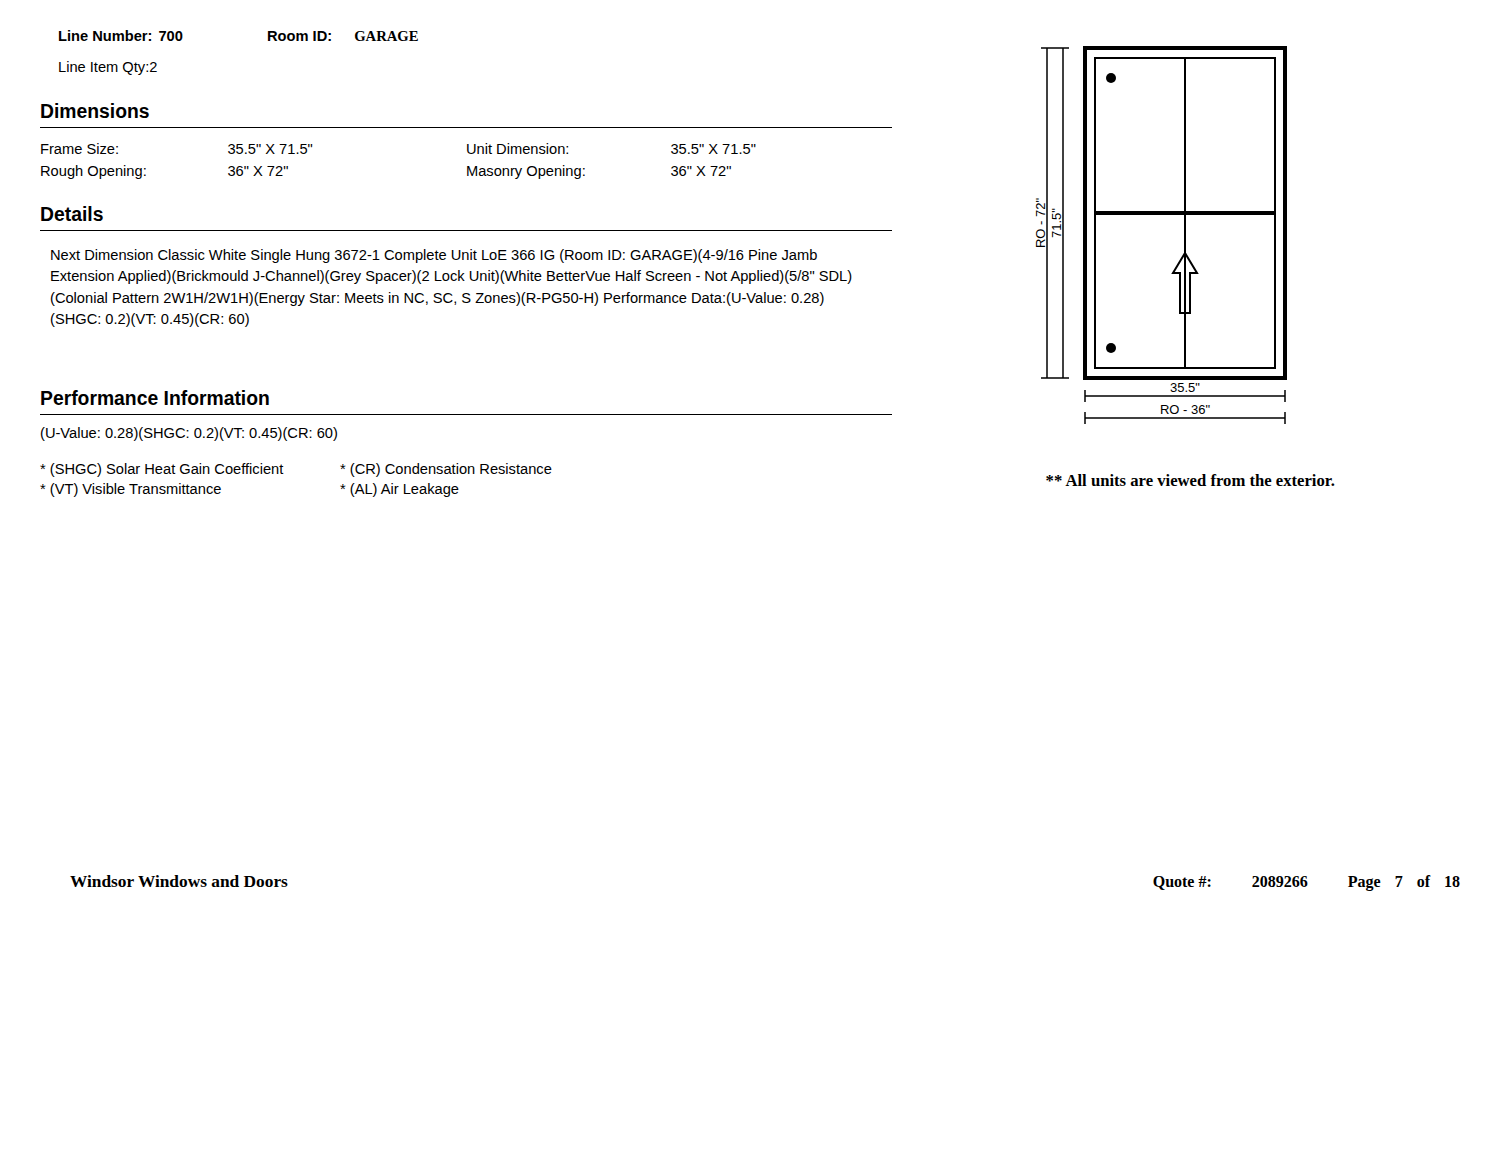Line Number: 700 Room ID: GARAGE
Line Item Qty: 2
Dimensions
| Frame Size: | 35.5" X 71.5" | Unit Dimension: | 35.5" X 71.5" |
| Rough Opening: | 36" X 72" | Masonry Opening: | 36" X 72" |
Details
Next Dimension Classic White Single Hung 3672-1 Complete Unit LoE 366 IG (Room ID: GARAGE)(4-9/16 Pine Jamb Extension Applied)(Brickmould J-Channel)(Grey Spacer)(2 Lock Unit)(White BetterVue Half Screen - Not Applied)(5/8" SDL)(Colonial Pattern 2W1H/2W1H)(Energy Star: Meets in NC, SC, S Zones)(R-PG50-H) Performance Data:(U-Value: 0.28)(SHGC: 0.2)(VT: 0.45)(CR: 60)
Performance Information
(U-Value: 0.28)(SHGC: 0.2)(VT: 0.45)(CR: 60)
| * (SHGC) Solar Heat Gain Coefficient | * (CR) Condensation Resistance |
| * (VT) Visible Transmittance | * (AL) Air Leakage |
RO - 72" 71.5" 35.5" RO - 36"
** All units are viewed from the exterior.
Windsor Windows and Doors
Quote #: 2089266 Page 7 of 18